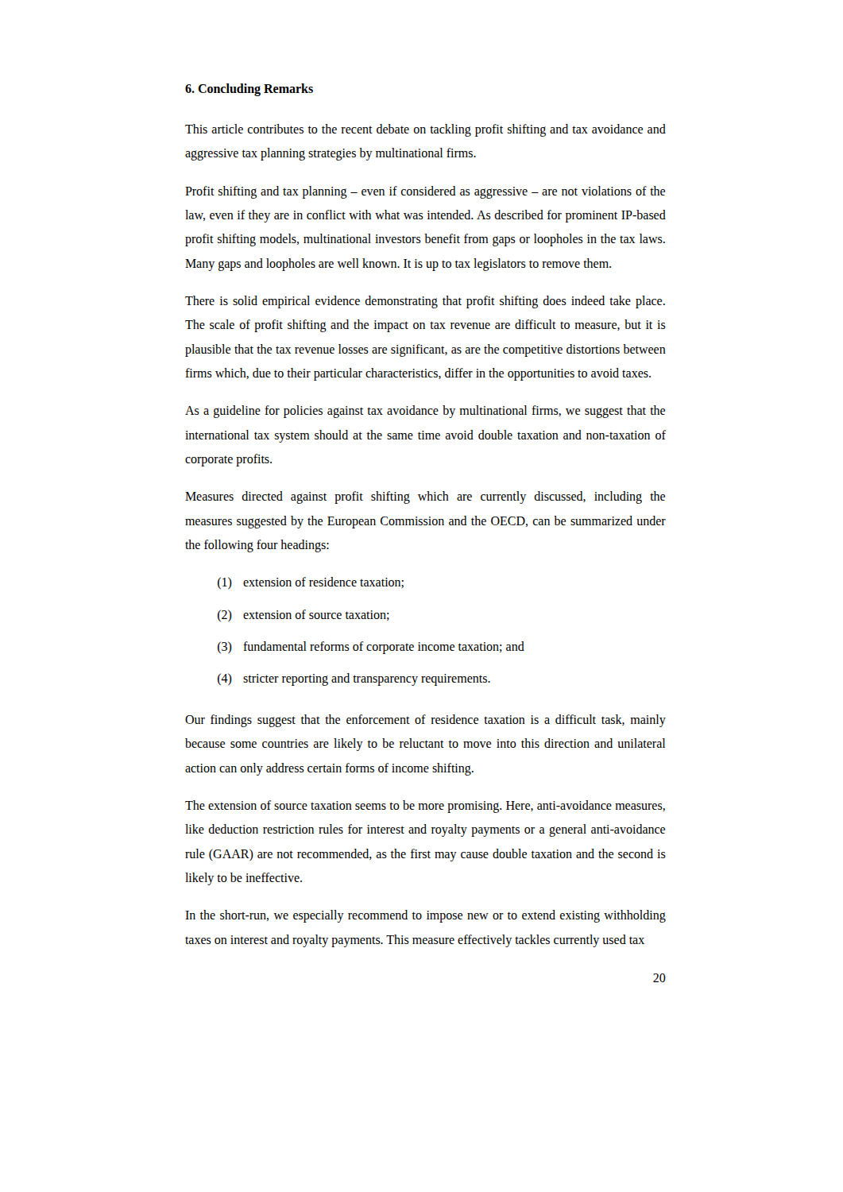6. Concluding Remarks
This article contributes to the recent debate on tackling profit shifting and tax avoidance and aggressive tax planning strategies by multinational firms.
Profit shifting and tax planning – even if considered as aggressive – are not violations of the law, even if they are in conflict with what was intended. As described for prominent IP-based profit shifting models, multinational investors benefit from gaps or loopholes in the tax laws. Many gaps and loopholes are well known. It is up to tax legislators to remove them.
There is solid empirical evidence demonstrating that profit shifting does indeed take place. The scale of profit shifting and the impact on tax revenue are difficult to measure, but it is plausible that the tax revenue losses are significant, as are the competitive distortions between firms which, due to their particular characteristics, differ in the opportunities to avoid taxes.
As a guideline for policies against tax avoidance by multinational firms, we suggest that the international tax system should at the same time avoid double taxation and non-taxation of corporate profits.
Measures directed against profit shifting which are currently discussed, including the measures suggested by the European Commission and the OECD, can be summarized under the following four headings:
extension of residence taxation;
extension of source taxation;
fundamental reforms of corporate income taxation; and
stricter reporting and transparency requirements.
Our findings suggest that the enforcement of residence taxation is a difficult task, mainly because some countries are likely to be reluctant to move into this direction and unilateral action can only address certain forms of income shifting.
The extension of source taxation seems to be more promising. Here, anti-avoidance measures, like deduction restriction rules for interest and royalty payments or a general anti-avoidance rule (GAAR) are not recommended, as the first may cause double taxation and the second is likely to be ineffective.
In the short-run, we especially recommend to impose new or to extend existing withholding taxes on interest and royalty payments. This measure effectively tackles currently used tax
20